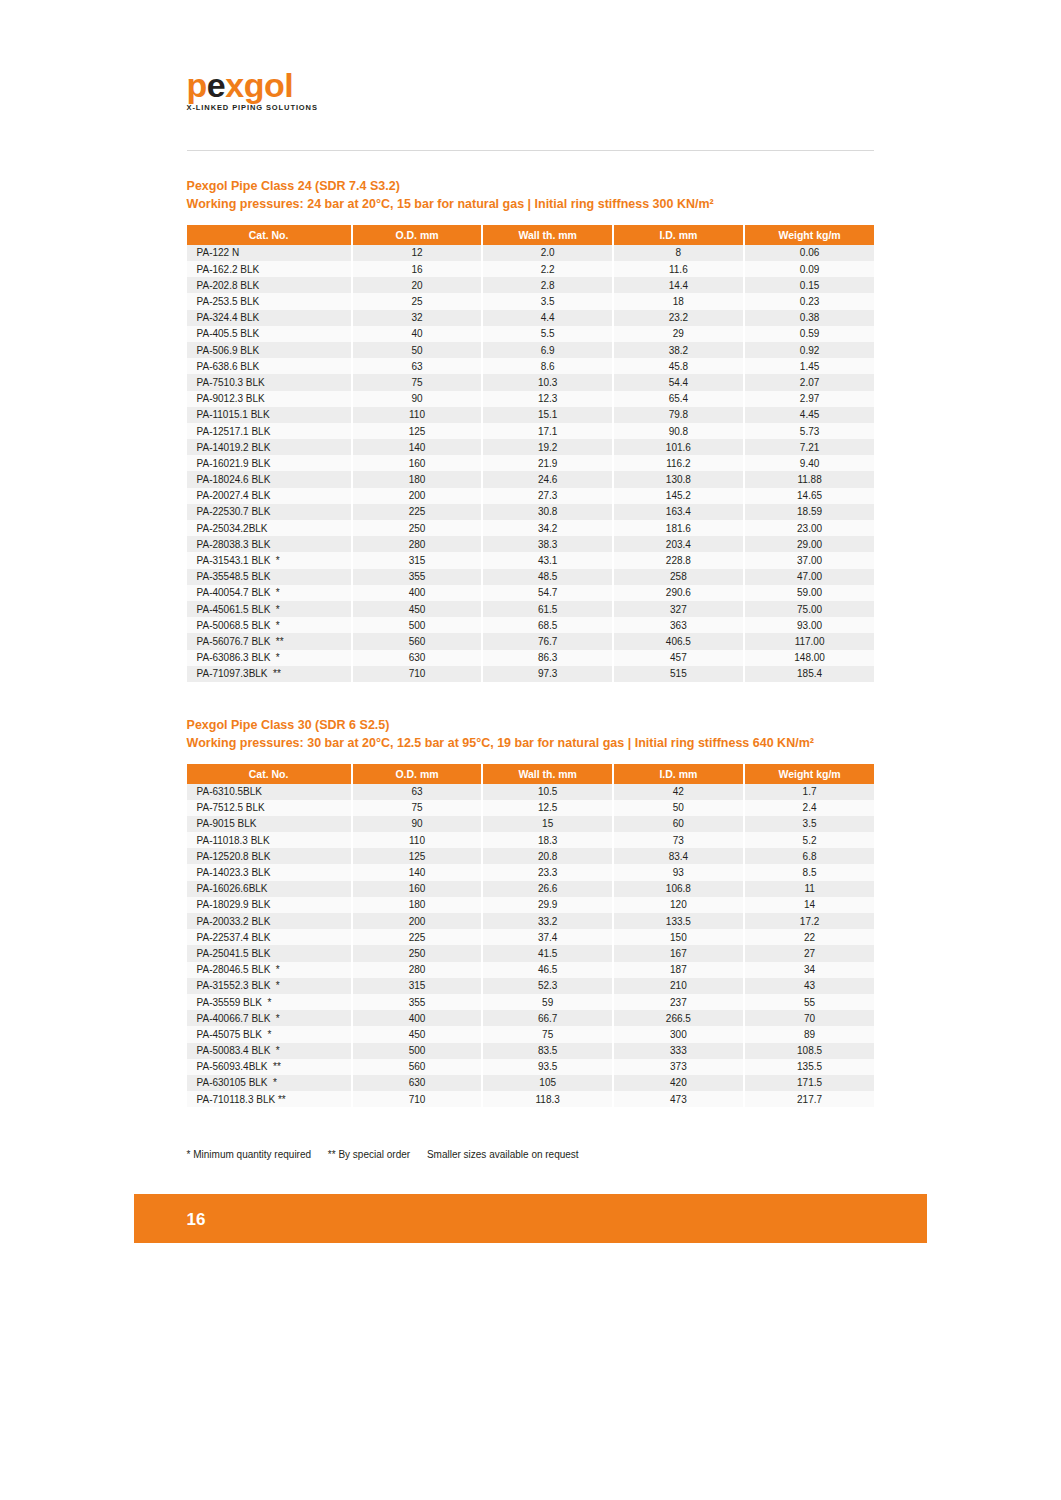pexgol
X-Linked Piping Solutions
Pexgol Pipe Class 24 (SDR 7.4 S3.2)
Working pressures: 24 bar at 20°C, 15 bar for natural gas | Initial ring stiffness 300 KN/m²
| Cat. No. | O.D. mm | Wall th. mm | I.D. mm | Weight kg/m |
| --- | --- | --- | --- | --- |
| PA-122 N | 12 | 2.0 | 8 | 0.06 |
| PA-162.2 BLK | 16 | 2.2 | 11.6 | 0.09 |
| PA-202.8 BLK | 20 | 2.8 | 14.4 | 0.15 |
| PA-253.5 BLK | 25 | 3.5 | 18 | 0.23 |
| PA-324.4 BLK | 32 | 4.4 | 23.2 | 0.38 |
| PA-405.5 BLK | 40 | 5.5 | 29 | 0.59 |
| PA-506.9 BLK | 50 | 6.9 | 38.2 | 0.92 |
| PA-638.6 BLK | 63 | 8.6 | 45.8 | 1.45 |
| PA-7510.3 BLK | 75 | 10.3 | 54.4 | 2.07 |
| PA-9012.3 BLK | 90 | 12.3 | 65.4 | 2.97 |
| PA-11015.1 BLK | 110 | 15.1 | 79.8 | 4.45 |
| PA-12517.1 BLK | 125 | 17.1 | 90.8 | 5.73 |
| PA-14019.2 BLK | 140 | 19.2 | 101.6 | 7.21 |
| PA-16021.9 BLK | 160 | 21.9 | 116.2 | 9.40 |
| PA-18024.6 BLK | 180 | 24.6 | 130.8 | 11.88 |
| PA-20027.4 BLK | 200 | 27.3 | 145.2 | 14.65 |
| PA-22530.7 BLK | 225 | 30.8 | 163.4 | 18.59 |
| PA-25034.2BLK | 250 | 34.2 | 181.6 | 23.00 |
| PA-28038.3 BLK | 280 | 38.3 | 203.4 | 29.00 |
| PA-31543.1 BLK * | 315 | 43.1 | 228.8 | 37.00 |
| PA-35548.5 BLK | 355 | 48.5 | 258 | 47.00 |
| PA-40054.7 BLK * | 400 | 54.7 | 290.6 | 59.00 |
| PA-45061.5 BLK * | 450 | 61.5 | 327 | 75.00 |
| PA-50068.5 BLK * | 500 | 68.5 | 363 | 93.00 |
| PA-56076.7 BLK ** | 560 | 76.7 | 406.5 | 117.00 |
| PA-63086.3 BLK * | 630 | 86.3 | 457 | 148.00 |
| PA-71097.3BLK ** | 710 | 97.3 | 515 | 185.4 |
Pexgol Pipe Class 30 (SDR 6 S2.5)
Working pressures: 30 bar at 20°C, 12.5 bar at 95°C, 19 bar for natural gas | Initial ring stiffness 640 KN/m²
| Cat. No. | O.D. mm | Wall th. mm | I.D. mm | Weight kg/m |
| --- | --- | --- | --- | --- |
| PA-6310.5BLK | 63 | 10.5 | 42 | 1.7 |
| PA-7512.5 BLK | 75 | 12.5 | 50 | 2.4 |
| PA-9015 BLK | 90 | 15 | 60 | 3.5 |
| PA-11018.3 BLK | 110 | 18.3 | 73 | 5.2 |
| PA-12520.8 BLK | 125 | 20.8 | 83.4 | 6.8 |
| PA-14023.3 BLK | 140 | 23.3 | 93 | 8.5 |
| PA-16026.6BLK | 160 | 26.6 | 106.8 | 11 |
| PA-18029.9 BLK | 180 | 29.9 | 120 | 14 |
| PA-20033.2 BLK | 200 | 33.2 | 133.5 | 17.2 |
| PA-22537.4 BLK | 225 | 37.4 | 150 | 22 |
| PA-25041.5 BLK | 250 | 41.5 | 167 | 27 |
| PA-28046.5 BLK * | 280 | 46.5 | 187 | 34 |
| PA-31552.3 BLK * | 315 | 52.3 | 210 | 43 |
| PA-35559 BLK * | 355 | 59 | 237 | 55 |
| PA-40066.7 BLK * | 400 | 66.7 | 266.5 | 70 |
| PA-45075 BLK * | 450 | 75 | 300 | 89 |
| PA-50083.4 BLK * | 500 | 83.5 | 333 | 108.5 |
| PA-56093.4BLK ** | 560 | 93.5 | 373 | 135.5 |
| PA-630105 BLK * | 630 | 105 | 420 | 171.5 |
| PA-710118.3 BLK ** | 710 | 118.3 | 473 | 217.7 |
* Minimum quantity required ** By special order Smaller sizes available on request
16